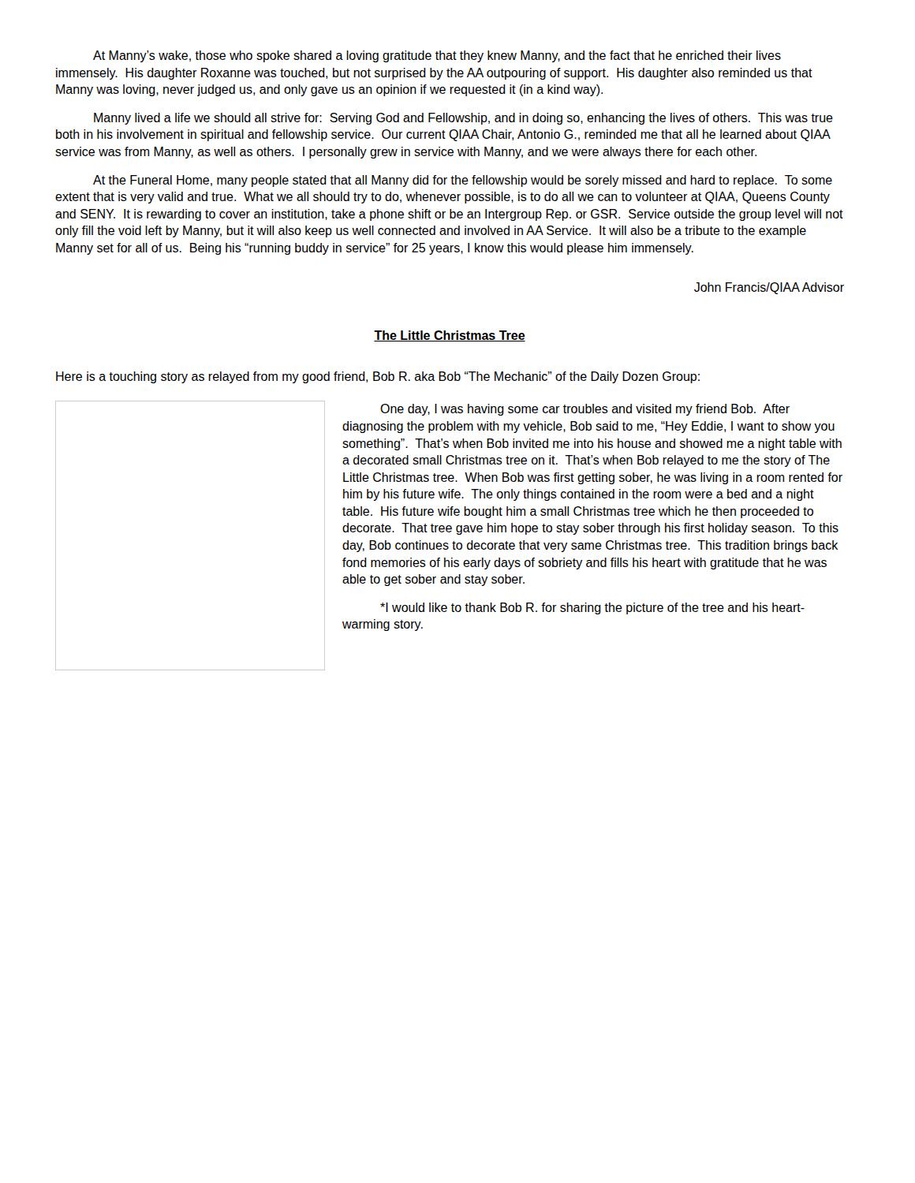At Manny’s wake, those who spoke shared a loving gratitude that they knew Manny, and the fact that he enriched their lives immensely. His daughter Roxanne was touched, but not surprised by the AA outpouring of support. His daughter also reminded us that Manny was loving, never judged us, and only gave us an opinion if we requested it (in a kind way).
Manny lived a life we should all strive for: Serving God and Fellowship, and in doing so, enhancing the lives of others. This was true both in his involvement in spiritual and fellowship service. Our current QIAA Chair, Antonio G., reminded me that all he learned about QIAA service was from Manny, as well as others. I personally grew in service with Manny, and we were always there for each other.
At the Funeral Home, many people stated that all Manny did for the fellowship would be sorely missed and hard to replace. To some extent that is very valid and true. What we all should try to do, whenever possible, is to do all we can to volunteer at QIAA, Queens County and SENY. It is rewarding to cover an institution, take a phone shift or be an Intergroup Rep. or GSR. Service outside the group level will not only fill the void left by Manny, but it will also keep us well connected and involved in AA Service. It will also be a tribute to the example Manny set for all of us. Being his “running buddy in service” for 25 years, I know this would please him immensely.
John Francis/QIAA Advisor
The Little Christmas Tree
Here is a touching story as relayed from my good friend, Bob R. aka Bob “The Mechanic” of the Daily Dozen Group:
One day, I was having some car troubles and visited my friend Bob. After diagnosing the problem with my vehicle, Bob said to me, “Hey Eddie, I want to show you something”. That’s when Bob invited me into his house and showed me a night table with a decorated small Christmas tree on it. That’s when Bob relayed to me the story of The Little Christmas tree. When Bob was first getting sober, he was living in a room rented for him by his future wife. The only things contained in the room were a bed and a night table. His future wife bought him a small Christmas tree which he then proceeded to decorate. That tree gave him hope to stay sober through his first holiday season. To this day, Bob continues to decorate that very same Christmas tree. This tradition brings back fond memories of his early days of sobriety and fills his heart with gratitude that he was able to get sober and stay sober.
*I would like to thank Bob R. for sharing the picture of the tree and his heart-warming story.